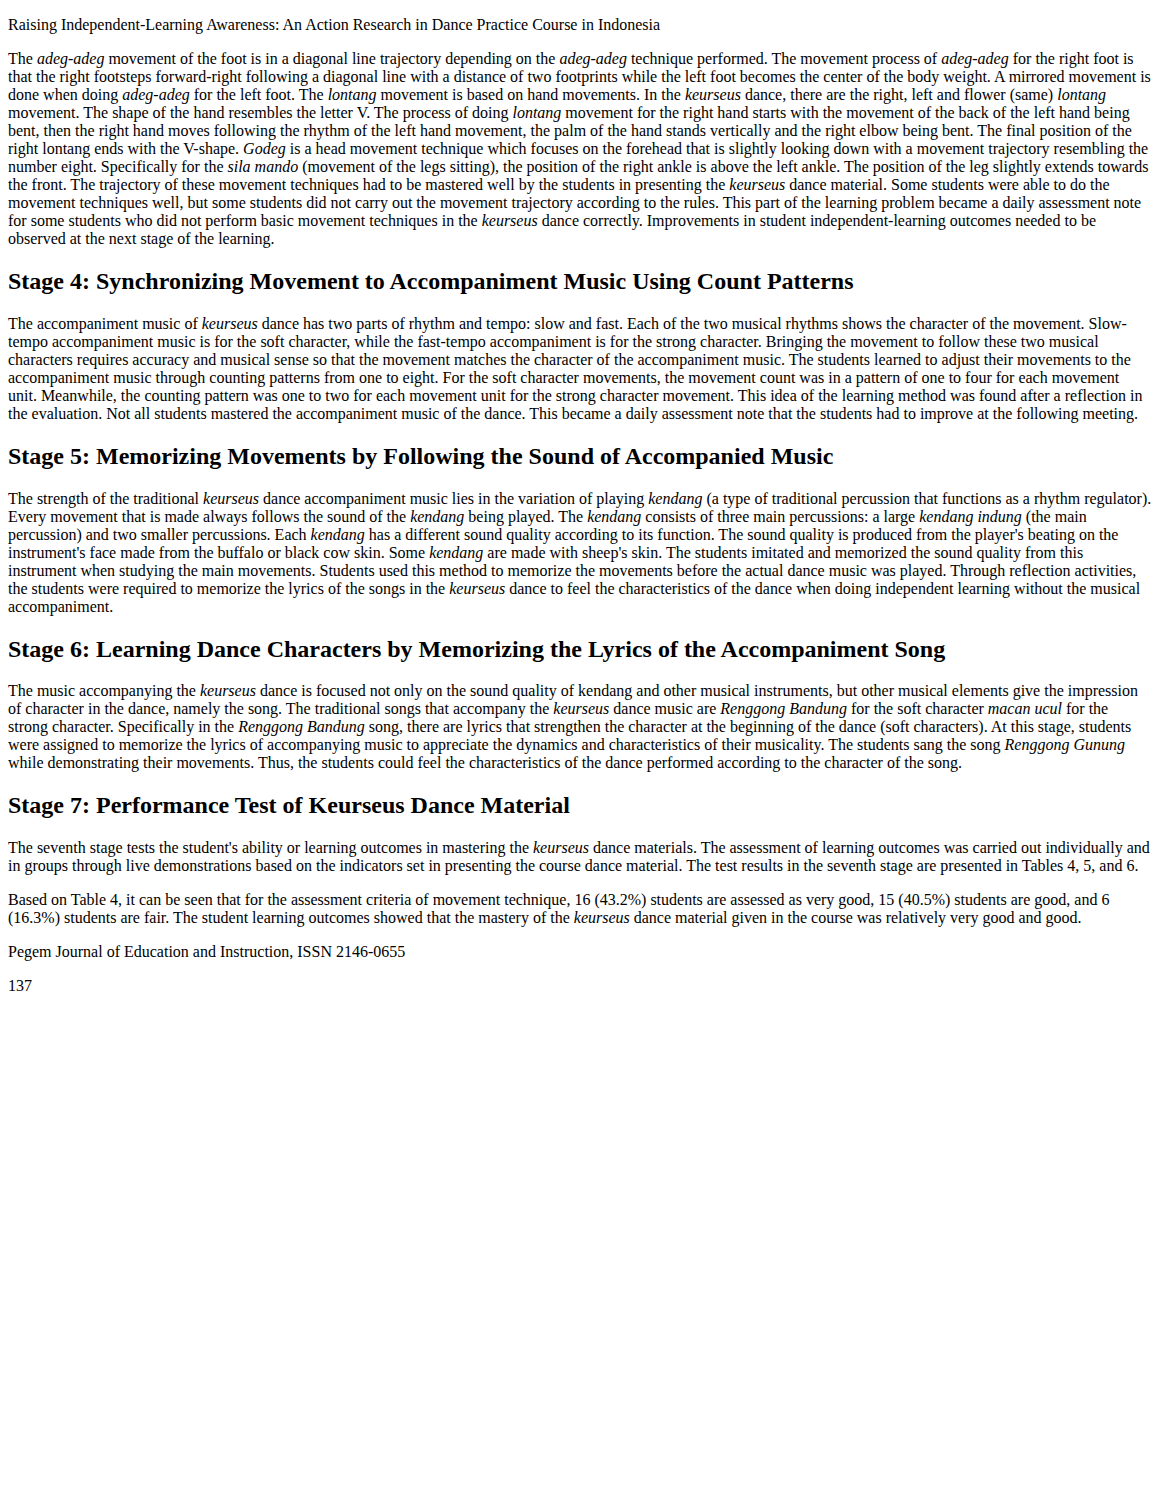Raising Independent-Learning Awareness: An Action Research in Dance Practice Course in Indonesia
The adeg-adeg movement of the foot is in a diagonal line trajectory depending on the adeg-adeg technique performed. The movement process of adeg-adeg for the right foot is that the right footsteps forward-right following a diagonal line with a distance of two footprints while the left foot becomes the center of the body weight. A mirrored movement is done when doing adeg-adeg for the left foot. The lontang movement is based on hand movements. In the keurseus dance, there are the right, left and flower (same) lontang movement. The shape of the hand resembles the letter V. The process of doing lontang movement for the right hand starts with the movement of the back of the left hand being bent, then the right hand moves following the rhythm of the left hand movement, the palm of the hand stands vertically and the right elbow being bent. The final position of the right lontang ends with the V-shape. Godeg is a head movement technique which focuses on the forehead that is slightly looking down with a movement trajectory resembling the number eight. Specifically for the sila mando (movement of the legs sitting), the position of the right ankle is above the left ankle. The position of the leg slightly extends towards the front. The trajectory of these movement techniques had to be mastered well by the students in presenting the keurseus dance material. Some students were able to do the movement techniques well, but some students did not carry out the movement trajectory according to the rules. This part of the learning problem became a daily assessment note for some students who did not perform basic movement techniques in the keurseus dance correctly. Improvements in student independent-learning outcomes needed to be observed at the next stage of the learning.
Stage 4: Synchronizing Movement to Accompaniment Music Using Count Patterns
The accompaniment music of keurseus dance has two parts of rhythm and tempo: slow and fast. Each of the two musical rhythms shows the character of the movement. Slow-tempo accompaniment music is for the soft character, while the fast-tempo accompaniment is for the strong character. Bringing the movement to follow these two musical characters requires accuracy and musical sense so that the movement matches the character of the accompaniment music. The students learned to adjust their movements to the accompaniment music through counting patterns from one to eight. For the soft character movements, the movement count was in a pattern of one to four for each movement unit. Meanwhile, the counting pattern was one to two for each movement unit for the strong character movement. This idea of the learning method was found after a reflection in the evaluation. Not all students mastered the accompaniment music of the dance. This became a daily assessment note that the students had to improve at the following meeting.
Stage 5: Memorizing Movements by Following the Sound of Accompanied Music
The strength of the traditional keurseus dance accompaniment music lies in the variation of playing kendang (a type of traditional percussion that functions as a rhythm regulator). Every movement that is made always follows the sound of the kendang being played. The kendang consists of three main percussions: a large kendang indung (the main percussion) and two smaller percussions. Each kendang has a different sound quality according to its function. The sound quality is produced from the player's beating on the instrument's face made from the buffalo or black cow skin. Some kendang are made with sheep's skin. The students imitated and memorized the sound quality from this instrument when studying the main movements. Students used this method to memorize the movements before the actual dance music was played. Through reflection activities, the students were required to memorize the lyrics of the songs in the keurseus dance to feel the characteristics of the dance when doing independent learning without the musical accompaniment.
Stage 6: Learning Dance Characters by Memorizing the Lyrics of the Accompaniment Song
The music accompanying the keurseus dance is focused not only on the sound quality of kendang and other musical instruments, but other musical elements give the impression of character in the dance, namely the song. The traditional songs that accompany the keurseus dance music are Renggong Bandung for the soft character macan ucul for the strong character. Specifically in the Renggong Bandung song, there are lyrics that strengthen the character at the beginning of the dance (soft characters). At this stage, students were assigned to memorize the lyrics of accompanying music to appreciate the dynamics and characteristics of their musicality. The students sang the song Renggong Gunung while demonstrating their movements. Thus, the students could feel the characteristics of the dance performed according to the character of the song.
Stage 7: Performance Test of Keurseus Dance Material
The seventh stage tests the student's ability or learning outcomes in mastering the keurseus dance materials. The assessment of learning outcomes was carried out individually and in groups through live demonstrations based on the indicators set in presenting the course dance material. The test results in the seventh stage are presented in Tables 4, 5, and 6.
Based on Table 4, it can be seen that for the assessment criteria of movement technique, 16 (43.2%) students are assessed as very good, 15 (40.5%) students are good, and 6 (16.3%) students are fair. The student learning outcomes showed that the mastery of the keurseus dance material given in the course was relatively very good and good.
Pegem Journal of Education and Instruction, ISSN 2146-0655
137